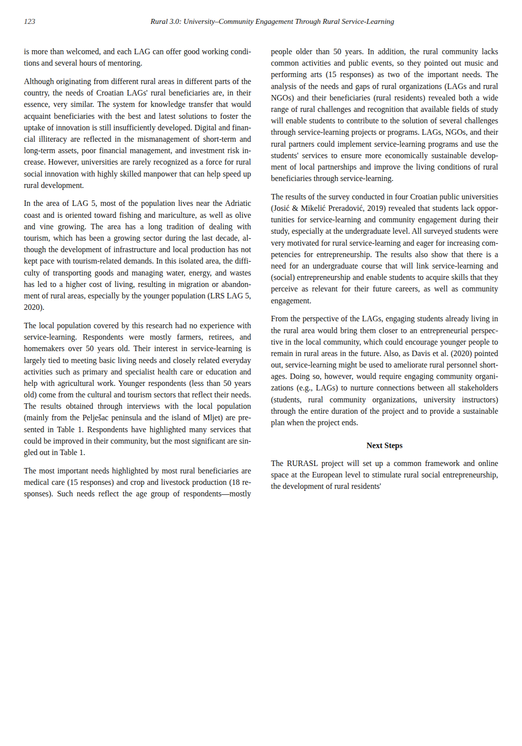123 Rural 3.0: University–Community Engagement Through Rural Service-Learning
is more than welcomed, and each LAG can offer good working conditions and several hours of mentoring.
Although originating from different rural areas in different parts of the country, the needs of Croatian LAGs' rural beneficiaries are, in their essence, very similar. The system for knowledge transfer that would acquaint beneficiaries with the best and latest solutions to foster the uptake of innovation is still insufficiently developed. Digital and financial illiteracy are reflected in the mismanagement of short-term and long-term assets, poor financial management, and investment risk increase. However, universities are rarely recognized as a force for rural social innovation with highly skilled manpower that can help speed up rural development.
In the area of LAG 5, most of the population lives near the Adriatic coast and is oriented toward fishing and mariculture, as well as olive and vine growing. The area has a long tradition of dealing with tourism, which has been a growing sector during the last decade, although the development of infrastructure and local production has not kept pace with tourism-related demands. In this isolated area, the difficulty of transporting goods and managing water, energy, and wastes has led to a higher cost of living, resulting in migration or abandonment of rural areas, especially by the younger population (LRS LAG 5, 2020).
The local population covered by this research had no experience with service-learning. Respondents were mostly farmers, retirees, and homemakers over 50 years old. Their interest in service-learning is largely tied to meeting basic living needs and closely related everyday activities such as primary and specialist health care or education and help with agricultural work. Younger respondents (less than 50 years old) come from the cultural and tourism sectors that reflect their needs. The results obtained through interviews with the local population (mainly from the Pelješac peninsula and the island of Mljet) are presented in Table 1. Respondents have highlighted many services that could be improved in their community, but the most significant are singled out in Table 1.
The most important needs highlighted by most rural beneficiaries are medical care (15 responses) and crop and livestock production (18 responses). Such needs reflect the age group of respondents—mostly people older than 50 years. In addition, the rural community lacks common activities and public events, so they pointed out music and performing arts (15 responses) as two of the important needs. The analysis of the needs and gaps of rural organizations (LAGs and rural NGOs) and their beneficiaries (rural residents) revealed both a wide range of rural challenges and recognition that available fields of study will enable students to contribute to the solution of several challenges through service-learning projects or programs. LAGs, NGOs, and their rural partners could implement service-learning programs and use the students' services to ensure more economically sustainable development of local partnerships and improve the living conditions of rural beneficiaries through service-learning.
The results of the survey conducted in four Croatian public universities (Josić & Mikelić Preradović, 2019) revealed that students lack opportunities for service-learning and community engagement during their study, especially at the undergraduate level. All surveyed students were very motivated for rural service-learning and eager for increasing competencies for entrepreneurship. The results also show that there is a need for an undergraduate course that will link service-learning and (social) entrepreneurship and enable students to acquire skills that they perceive as relevant for their future careers, as well as community engagement.
From the perspective of the LAGs, engaging students already living in the rural area would bring them closer to an entrepreneurial perspective in the local community, which could encourage younger people to remain in rural areas in the future. Also, as Davis et al. (2020) pointed out, service-learning might be used to ameliorate rural personnel shortages. Doing so, however, would require engaging community organizations (e.g., LAGs) to nurture connections between all stakeholders (students, rural community organizations, university instructors) through the entire duration of the project and to provide a sustainable plan when the project ends.
Next Steps
The RURASL project will set up a common framework and online space at the European level to stimulate rural social entrepreneurship, the development of rural residents'